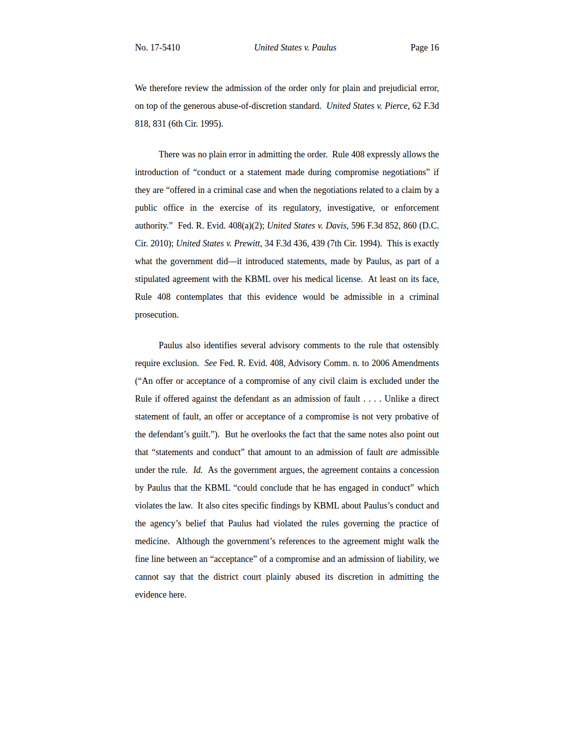No. 17-5410 United States v. Paulus Page 16
We therefore review the admission of the order only for plain and prejudicial error, on top of the generous abuse-of-discretion standard. United States v. Pierce, 62 F.3d 818, 831 (6th Cir. 1995).
There was no plain error in admitting the order. Rule 408 expressly allows the introduction of “conduct or a statement made during compromise negotiations” if they are “offered in a criminal case and when the negotiations related to a claim by a public office in the exercise of its regulatory, investigative, or enforcement authority.” Fed. R. Evid. 408(a)(2); United States v. Davis, 596 F.3d 852, 860 (D.C. Cir. 2010); United States v. Prewitt, 34 F.3d 436, 439 (7th Cir. 1994). This is exactly what the government did—it introduced statements, made by Paulus, as part of a stipulated agreement with the KBML over his medical license. At least on its face, Rule 408 contemplates that this evidence would be admissible in a criminal prosecution.
Paulus also identifies several advisory comments to the rule that ostensibly require exclusion. See Fed. R. Evid. 408, Advisory Comm. n. to 2006 Amendments (“An offer or acceptance of a compromise of any civil claim is excluded under the Rule if offered against the defendant as an admission of fault . . . . Unlike a direct statement of fault, an offer or acceptance of a compromise is not very probative of the defendant’s guilt.”). But he overlooks the fact that the same notes also point out that “statements and conduct” that amount to an admission of fault are admissible under the rule. Id. As the government argues, the agreement contains a concession by Paulus that the KBML “could conclude that he has engaged in conduct” which violates the law. It also cites specific findings by KBML about Paulus’s conduct and the agency’s belief that Paulus had violated the rules governing the practice of medicine. Although the government’s references to the agreement might walk the fine line between an “acceptance” of a compromise and an admission of liability, we cannot say that the district court plainly abused its discretion in admitting the evidence here.